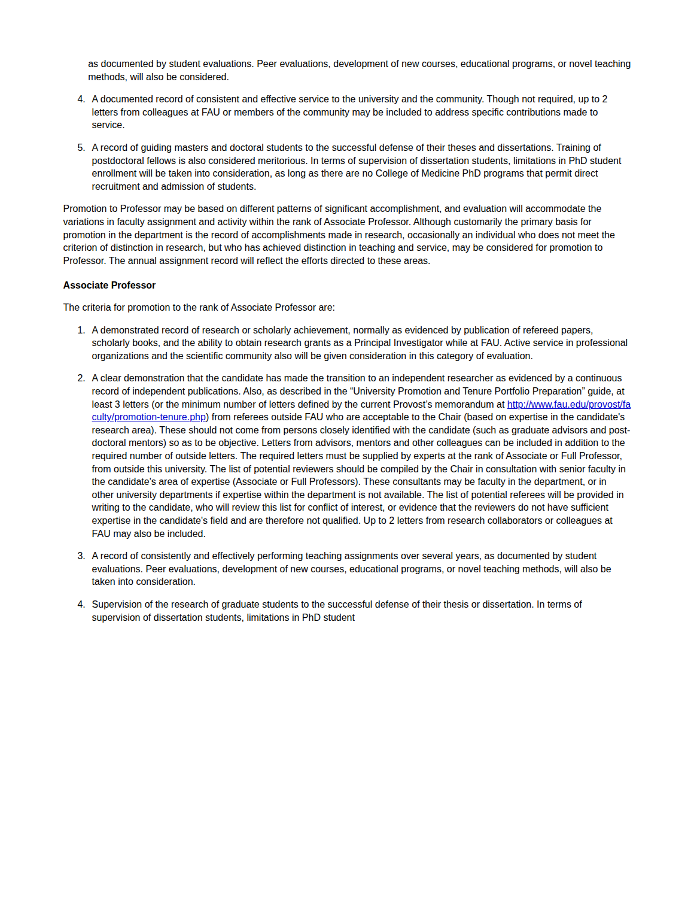as documented by student evaluations. Peer evaluations, development of new courses, educational programs, or novel teaching methods, will also be considered.
A documented record of consistent and effective service to the university and the community. Though not required, up to 2 letters from colleagues at FAU or members of the community may be included to address specific contributions made to service.
A record of guiding masters and doctoral students to the successful defense of their theses and dissertations. Training of postdoctoral fellows is also considered meritorious. In terms of supervision of dissertation students, limitations in PhD student enrollment will be taken into consideration, as long as there are no College of Medicine PhD programs that permit direct recruitment and admission of students.
Promotion to Professor may be based on different patterns of significant accomplishment, and evaluation will accommodate the variations in faculty assignment and activity within the rank of Associate Professor. Although customarily the primary basis for promotion in the department is the record of accomplishments made in research, occasionally an individual who does not meet the criterion of distinction in research, but who has achieved distinction in teaching and service, may be considered for promotion to Professor. The annual assignment record will reflect the efforts directed to these areas.
Associate Professor
The criteria for promotion to the rank of Associate Professor are:
A demonstrated record of research or scholarly achievement, normally as evidenced by publication of refereed papers, scholarly books, and the ability to obtain research grants as a Principal Investigator while at FAU. Active service in professional organizations and the scientific community also will be given consideration in this category of evaluation.
A clear demonstration that the candidate has made the transition to an independent researcher as evidenced by a continuous record of independent publications. Also, as described in the “University Promotion and Tenure Portfolio Preparation” guide, at least 3 letters (or the minimum number of letters defined by the current Provost’s memorandum at http://www.fau.edu/provost/faculty/promotion-tenure.php) from referees outside FAU who are acceptable to the Chair (based on expertise in the candidate's research area). These should not come from persons closely identified with the candidate (such as graduate advisors and post-doctoral mentors) so as to be objective. Letters from advisors, mentors and other colleagues can be included in addition to the required number of outside letters. The required letters must be supplied by experts at the rank of Associate or Full Professor, from outside this university. The list of potential reviewers should be compiled by the Chair in consultation with senior faculty in the candidate's area of expertise (Associate or Full Professors). These consultants may be faculty in the department, or in other university departments if expertise within the department is not available. The list of potential referees will be provided in writing to the candidate, who will review this list for conflict of interest, or evidence that the reviewers do not have sufficient expertise in the candidate's field and are therefore not qualified. Up to 2 letters from research collaborators or colleagues at FAU may also be included.
A record of consistently and effectively performing teaching assignments over several years, as documented by student evaluations. Peer evaluations, development of new courses, educational programs, or novel teaching methods, will also be taken into consideration.
Supervision of the research of graduate students to the successful defense of their thesis or dissertation. In terms of supervision of dissertation students, limitations in PhD student